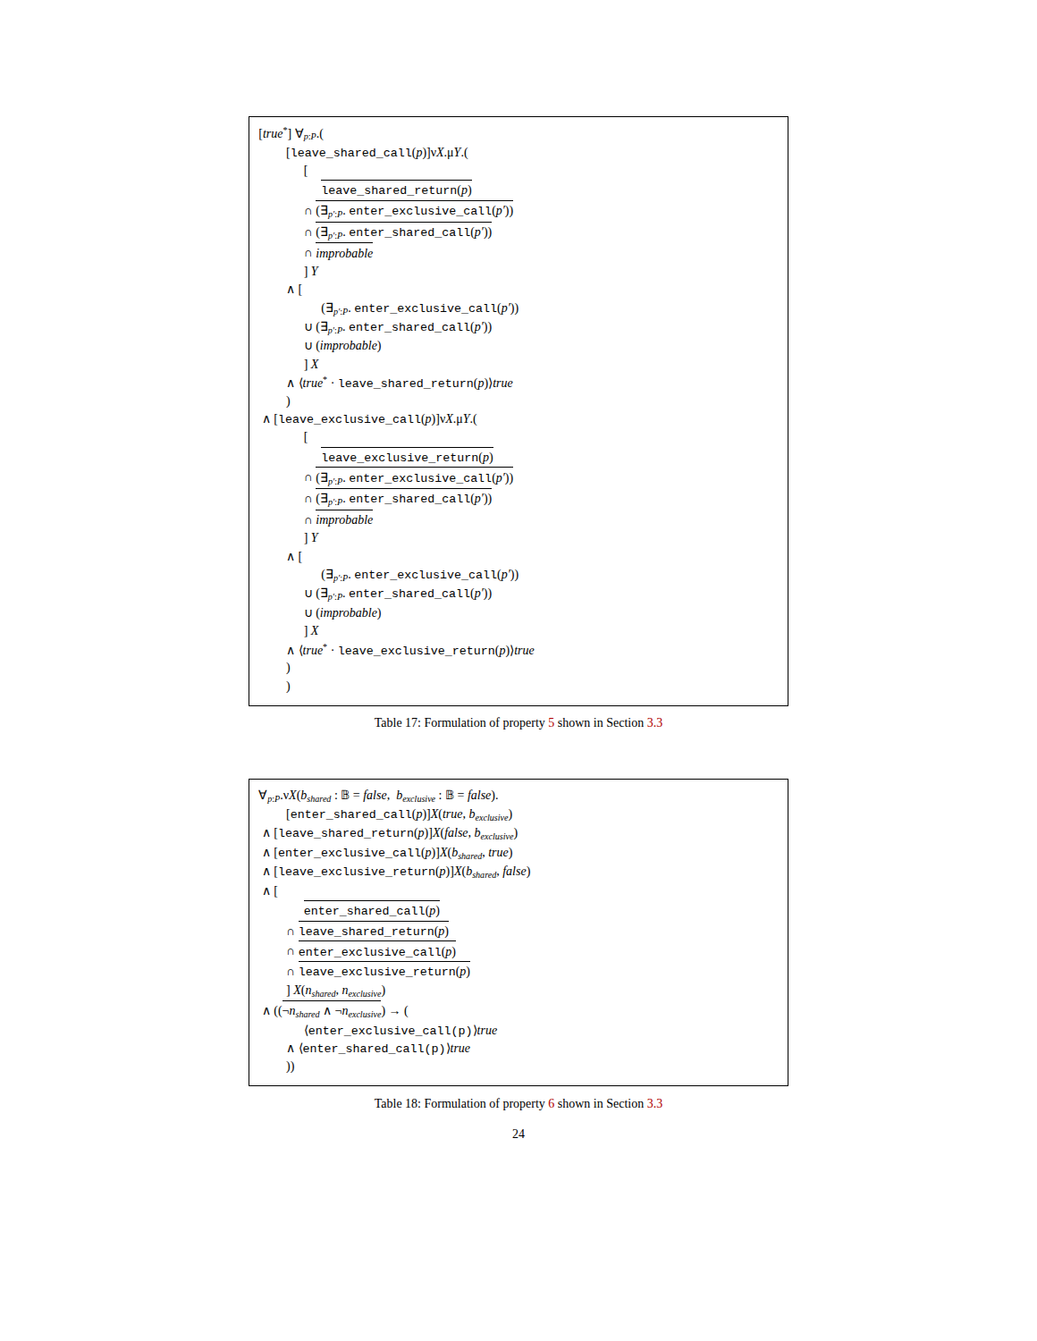[true*] ∀p:P.(
[leave_shared_call(p)]νX.μY.(
[
leave_shared_return(p)
∩ (∃p′:P. enter_exclusive_call(p′))
∩ (∃p′:P. enter_shared_call(p′))
∩ improbable
] Y
∧ [
(∃p′:P. enter_exclusive_call(p′))
∪ (∃p′:P. enter_shared_call(p′))
∪ (improbable)
] X
∧ ⟨true* · leave_shared_return(p)⟩true
)
∧ [leave_exclusive_call(p)]νX.μY.(
[
leave_exclusive_return(p)
∩ (∃p′:P. enter_exclusive_call(p′))
∩ (∃p′:P. enter_shared_call(p′))
∩ improbable
] Y
∧ [
(∃p′:P. enter_exclusive_call(p′))
∪ (∃p′:P. enter_shared_call(p′))
∪ (improbable)
] X
∧ ⟨true* · leave_exclusive_return(p)⟩true
)
)
Table 17: Formulation of property 5 shown in Section 3.3
∀p:P.νX(bshared : 𝔹 = false, bexclusive : 𝔹 = false).
[enter_shared_call(p)]X(true, bexclusive)
∧ [leave_shared_return(p)]X(false, bexclusive)
∧ [enter_exclusive_call(p)]X(bshared, true)
∧ [leave_exclusive_return(p)]X(bshared, false)
∧ [
enter_shared_call(p)
∩ leave_shared_return(p)
∩ enter_exclusive_call(p)
∩ leave_exclusive_return(p)
] X(nshared, nexclusive)
∧ ((¬nshared ∧ ¬nexclusive) → (
⟨enter_exclusive_call(p)⟩true
∧ ⟨enter_shared_call(p)⟩true
))
Table 18: Formulation of property 6 shown in Section 3.3
24